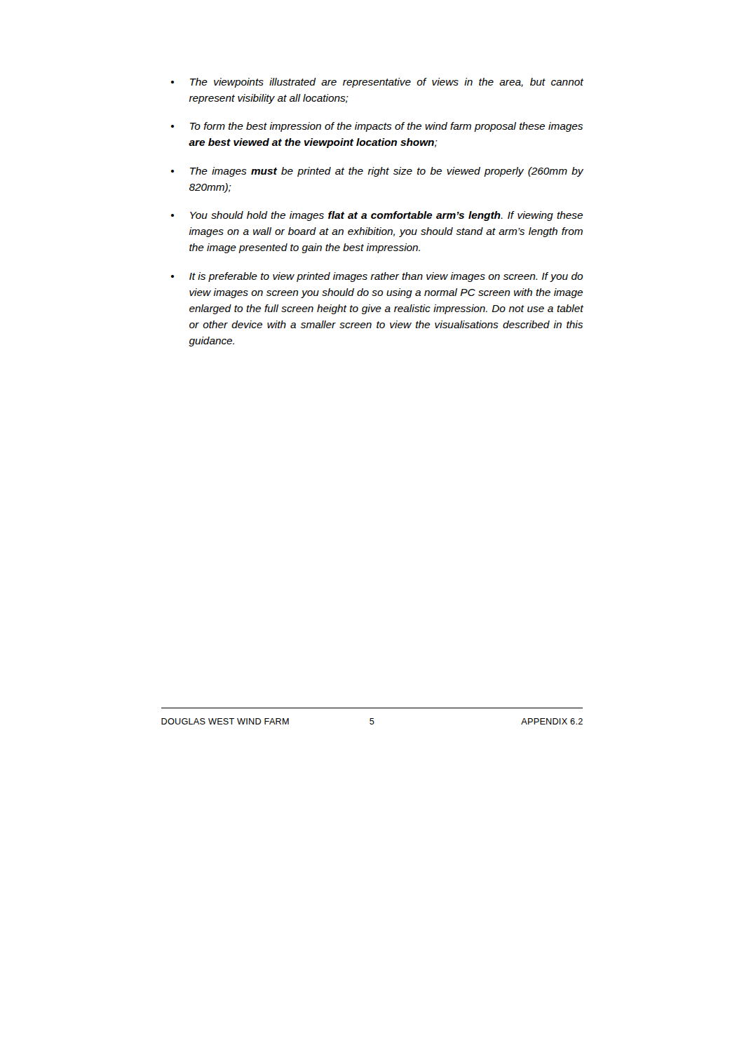The viewpoints illustrated are representative of views in the area, but cannot represent visibility at all locations;
To form the best impression of the impacts of the wind farm proposal these images are best viewed at the viewpoint location shown;
The images must be printed at the right size to be viewed properly (260mm by 820mm);
You should hold the images flat at a comfortable arm’s length. If viewing these images on a wall or board at an exhibition, you should stand at arm’s length from the image presented to gain the best impression.
It is preferable to view printed images rather than view images on screen. If you do view images on screen you should do so using a normal PC screen with the image enlarged to the full screen height to give a realistic impression. Do not use a tablet or other device with a smaller screen to view the visualisations described in this guidance.
| DOUGLAS WEST WIND FARM | 5 | APPENDIX 6.2 |